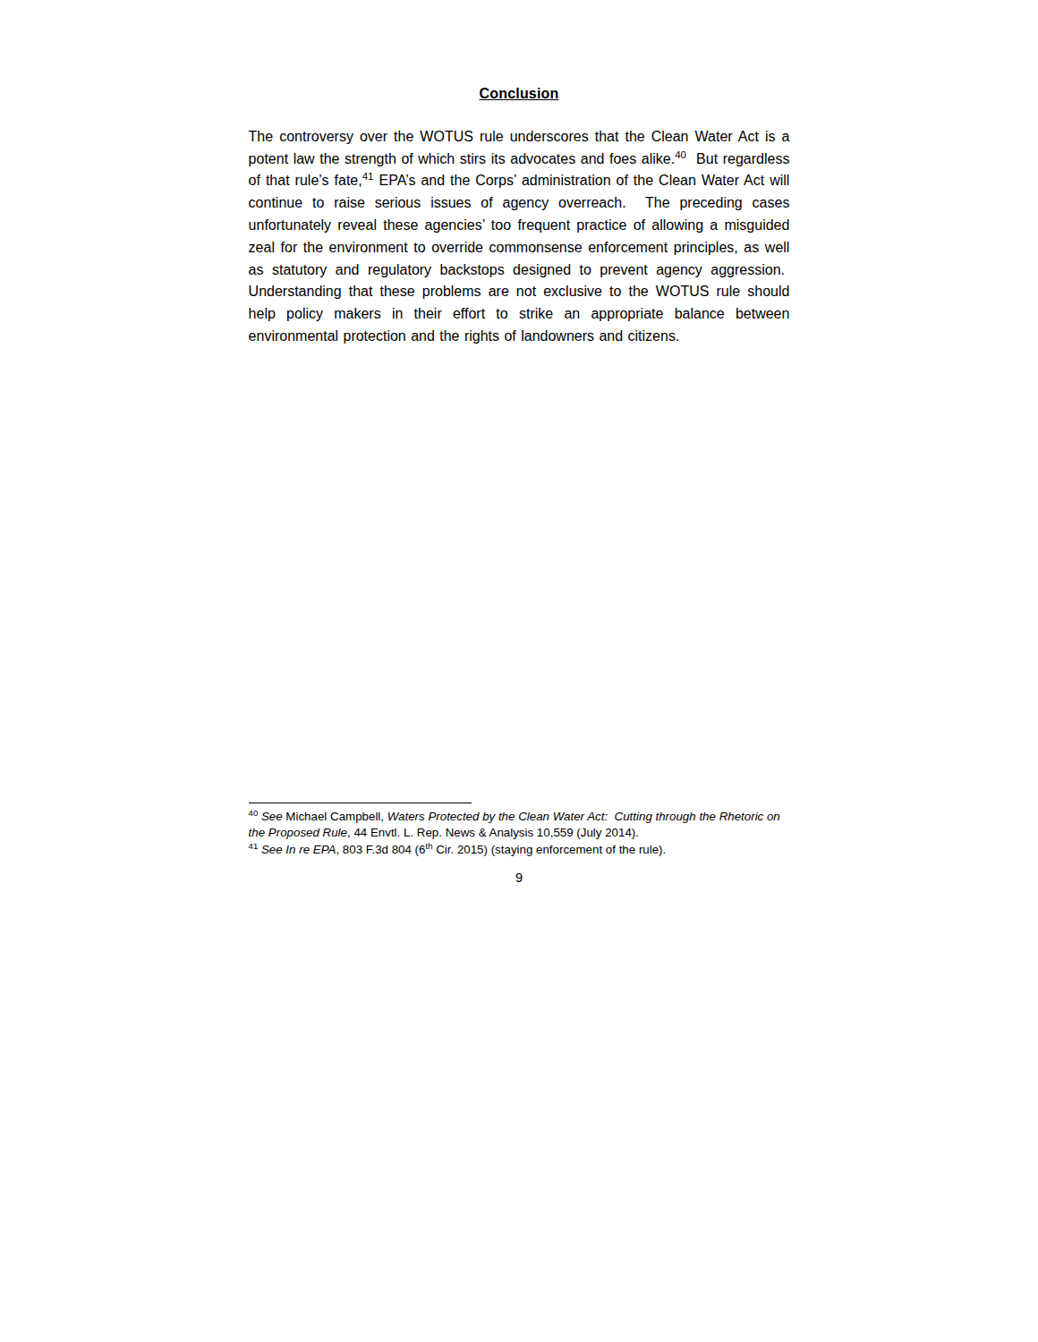Conclusion
The controversy over the WOTUS rule underscores that the Clean Water Act is a potent law the strength of which stirs its advocates and foes alike.40 But regardless of that rule’s fate,41 EPA’s and the Corps’ administration of the Clean Water Act will continue to raise serious issues of agency overreach. The preceding cases unfortunately reveal these agencies’ too frequent practice of allowing a misguided zeal for the environment to override commonsense enforcement principles, as well as statutory and regulatory backstops designed to prevent agency aggression. Understanding that these problems are not exclusive to the WOTUS rule should help policy makers in their effort to strike an appropriate balance between environmental protection and the rights of landowners and citizens.
40 See Michael Campbell, Waters Protected by the Clean Water Act: Cutting through the Rhetoric on the Proposed Rule, 44 Envtl. L. Rep. News & Analysis 10,559 (July 2014).
41 See In re EPA, 803 F.3d 804 (6th Cir. 2015) (staying enforcement of the rule).
9